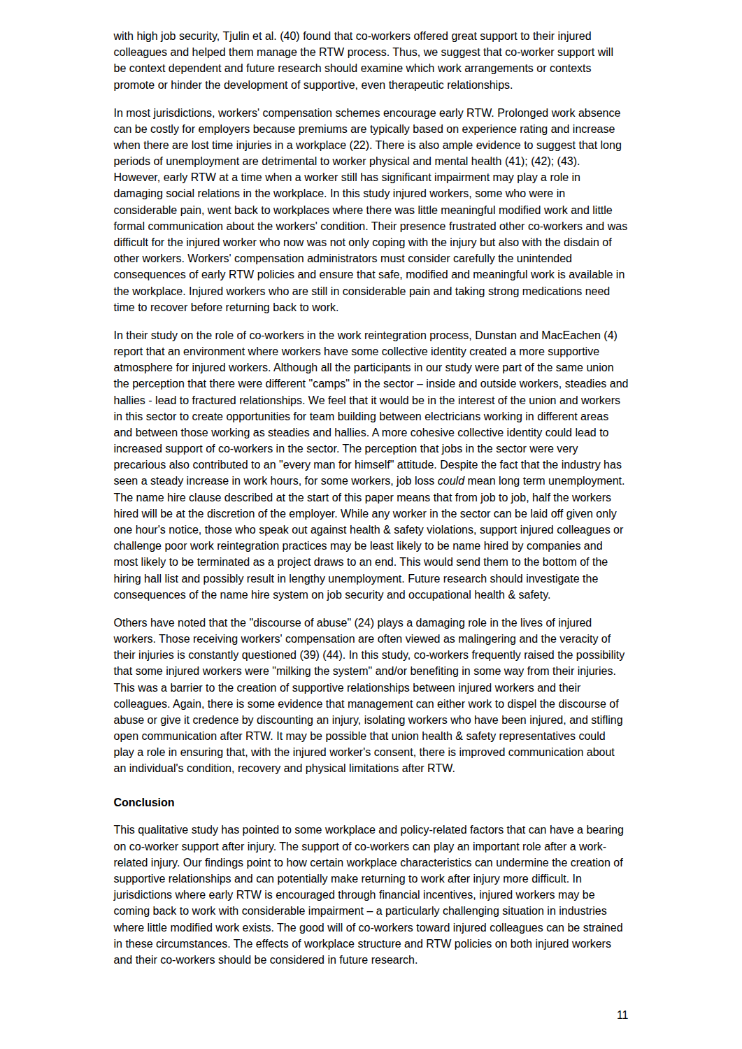with high job security, Tjulin et al. (40) found that co-workers offered great support to their injured colleagues and helped them manage the RTW process. Thus, we suggest that co-worker support will be context dependent and future research should examine which work arrangements or contexts promote or hinder the development of supportive, even therapeutic relationships.
In most jurisdictions, workers' compensation schemes encourage early RTW. Prolonged work absence can be costly for employers because premiums are typically based on experience rating and increase when there are lost time injuries in a workplace (22). There is also ample evidence to suggest that long periods of unemployment are detrimental to worker physical and mental health (41); (42); (43). However, early RTW at a time when a worker still has significant impairment may play a role in damaging social relations in the workplace. In this study injured workers, some who were in considerable pain, went back to workplaces where there was little meaningful modified work and little formal communication about the workers' condition. Their presence frustrated other co-workers and was difficult for the injured worker who now was not only coping with the injury but also with the disdain of other workers. Workers' compensation administrators must consider carefully the unintended consequences of early RTW policies and ensure that safe, modified and meaningful work is available in the workplace. Injured workers who are still in considerable pain and taking strong medications need time to recover before returning back to work.
In their study on the role of co-workers in the work reintegration process, Dunstan and MacEachen (4) report that an environment where workers have some collective identity created a more supportive atmosphere for injured workers. Although all the participants in our study were part of the same union the perception that there were different "camps" in the sector – inside and outside workers, steadies and hallies - lead to fractured relationships. We feel that it would be in the interest of the union and workers in this sector to create opportunities for team building between electricians working in different areas and between those working as steadies and hallies. A more cohesive collective identity could lead to increased support of co-workers in the sector. The perception that jobs in the sector were very precarious also contributed to an "every man for himself" attitude. Despite the fact that the industry has seen a steady increase in work hours, for some workers, job loss could mean long term unemployment. The name hire clause described at the start of this paper means that from job to job, half the workers hired will be at the discretion of the employer. While any worker in the sector can be laid off given only one hour's notice, those who speak out against health & safety violations, support injured colleagues or challenge poor work reintegration practices may be least likely to be name hired by companies and most likely to be terminated as a project draws to an end. This would send them to the bottom of the hiring hall list and possibly result in lengthy unemployment. Future research should investigate the consequences of the name hire system on job security and occupational health & safety.
Others have noted that the "discourse of abuse" (24) plays a damaging role in the lives of injured workers. Those receiving workers' compensation are often viewed as malingering and the veracity of their injuries is constantly questioned (39) (44). In this study, co-workers frequently raised the possibility that some injured workers were "milking the system" and/or benefiting in some way from their injuries. This was a barrier to the creation of supportive relationships between injured workers and their colleagues. Again, there is some evidence that management can either work to dispel the discourse of abuse or give it credence by discounting an injury, isolating workers who have been injured, and stifling open communication after RTW. It may be possible that union health & safety representatives could play a role in ensuring that, with the injured worker's consent, there is improved communication about an individual's condition, recovery and physical limitations after RTW.
Conclusion
This qualitative study has pointed to some workplace and policy-related factors that can have a bearing on co-worker support after injury. The support of co-workers can play an important role after a work-related injury. Our findings point to how certain workplace characteristics can undermine the creation of supportive relationships and can potentially make returning to work after injury more difficult. In jurisdictions where early RTW is encouraged through financial incentives, injured workers may be coming back to work with considerable impairment – a particularly challenging situation in industries where little modified work exists. The good will of co-workers toward injured colleagues can be strained in these circumstances. The effects of workplace structure and RTW policies on both injured workers and their co-workers should be considered in future research.
11